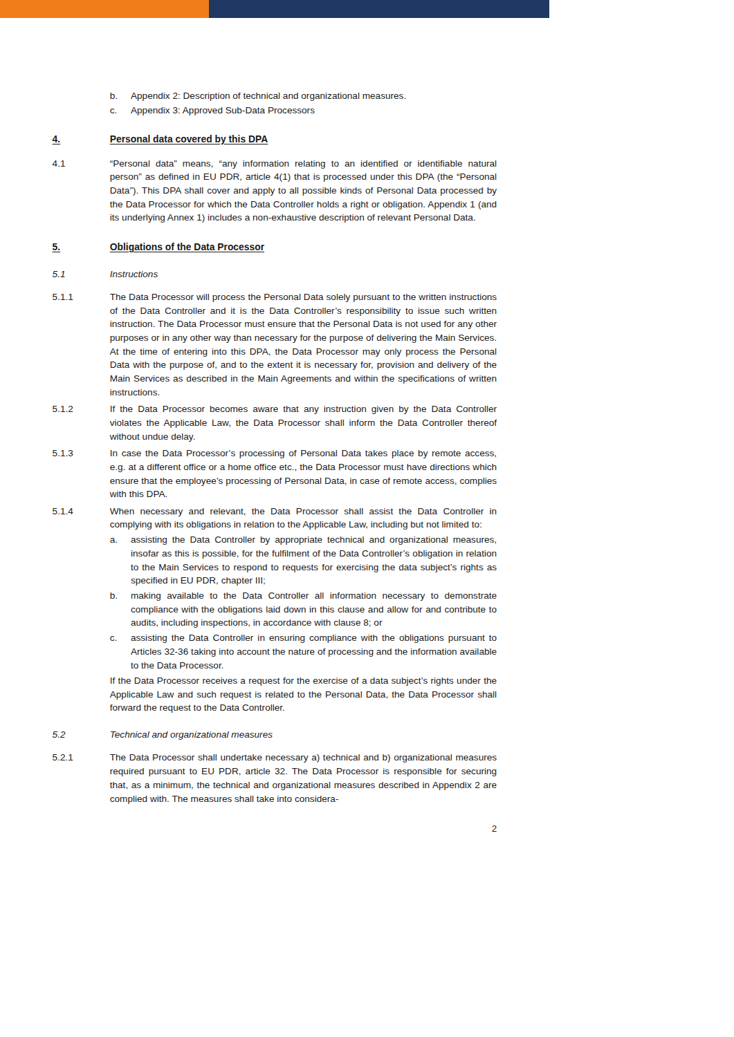b.
Appendix 2: Description of technical and organizational measures.
c.
Appendix 3: Approved Sub-Data Processors
4.
Personal data covered by this DPA
4.1
“Personal data” means, “any information relating to an identified or identifiable natural person” as defined in EU PDR, article 4(1) that is processed under this DPA (the “Personal Data”). This DPA shall cover and apply to all possible kinds of Personal Data processed by the Data Processor for which the Data Controller holds a right or obligation. Appendix 1 (and its underlying Annex 1) includes a non-exhaustive description of relevant Personal Data.
5.
Obligations of the Data Processor
5.1
Instructions
5.1.1
The Data Processor will process the Personal Data solely pursuant to the written instructions of the Data Controller and it is the Data Controller’s responsibility to issue such written instruction. The Data Processor must ensure that the Personal Data is not used for any other purposes or in any other way than necessary for the purpose of delivering the Main Services. At the time of entering into this DPA, the Data Processor may only process the Personal Data with the purpose of, and to the extent it is necessary for, provision and delivery of the Main Services as described in the Main Agreements and within the specifications of written instructions.
5.1.2
If the Data Processor becomes aware that any instruction given by the Data Controller violates the Applicable Law, the Data Processor shall inform the Data Controller thereof without undue delay.
5.1.3
In case the Data Processor’s processing of Personal Data takes place by remote access, e.g. at a different office or a home office etc., the Data Processor must have directions which ensure that the employee’s processing of Personal Data, in case of remote access, complies with this DPA.
5.1.4
When necessary and relevant, the Data Processor shall assist the Data Controller in complying with its obligations in relation to the Applicable Law, including but not limited to:
a. assisting the Data Controller by appropriate technical and organizational measures, insofar as this is possible, for the fulfilment of the Data Controller’s obligation in relation to the Main Services to respond to requests for exercising the data subject’s rights as specified in EU PDR, chapter III;
b. making available to the Data Controller all information necessary to demonstrate compliance with the obligations laid down in this clause and allow for and contribute to audits, including inspections, in accordance with clause 8; or
c. assisting the Data Controller in ensuring compliance with the obligations pursuant to Articles 32-36 taking into account the nature of processing and the information available to the Data Processor.
If the Data Processor receives a request for the exercise of a data subject’s rights under the Applicable Law and such request is related to the Personal Data, the Data Processor shall forward the request to the Data Controller.
5.2
Technical and organizational measures
5.2.1
The Data Processor shall undertake necessary a) technical and b) organizational measures required pursuant to EU PDR, article 32. The Data Processor is responsible for securing that, as a minimum, the technical and organizational measures described in Appendix 2 are complied with. The measures shall take into considera-
2